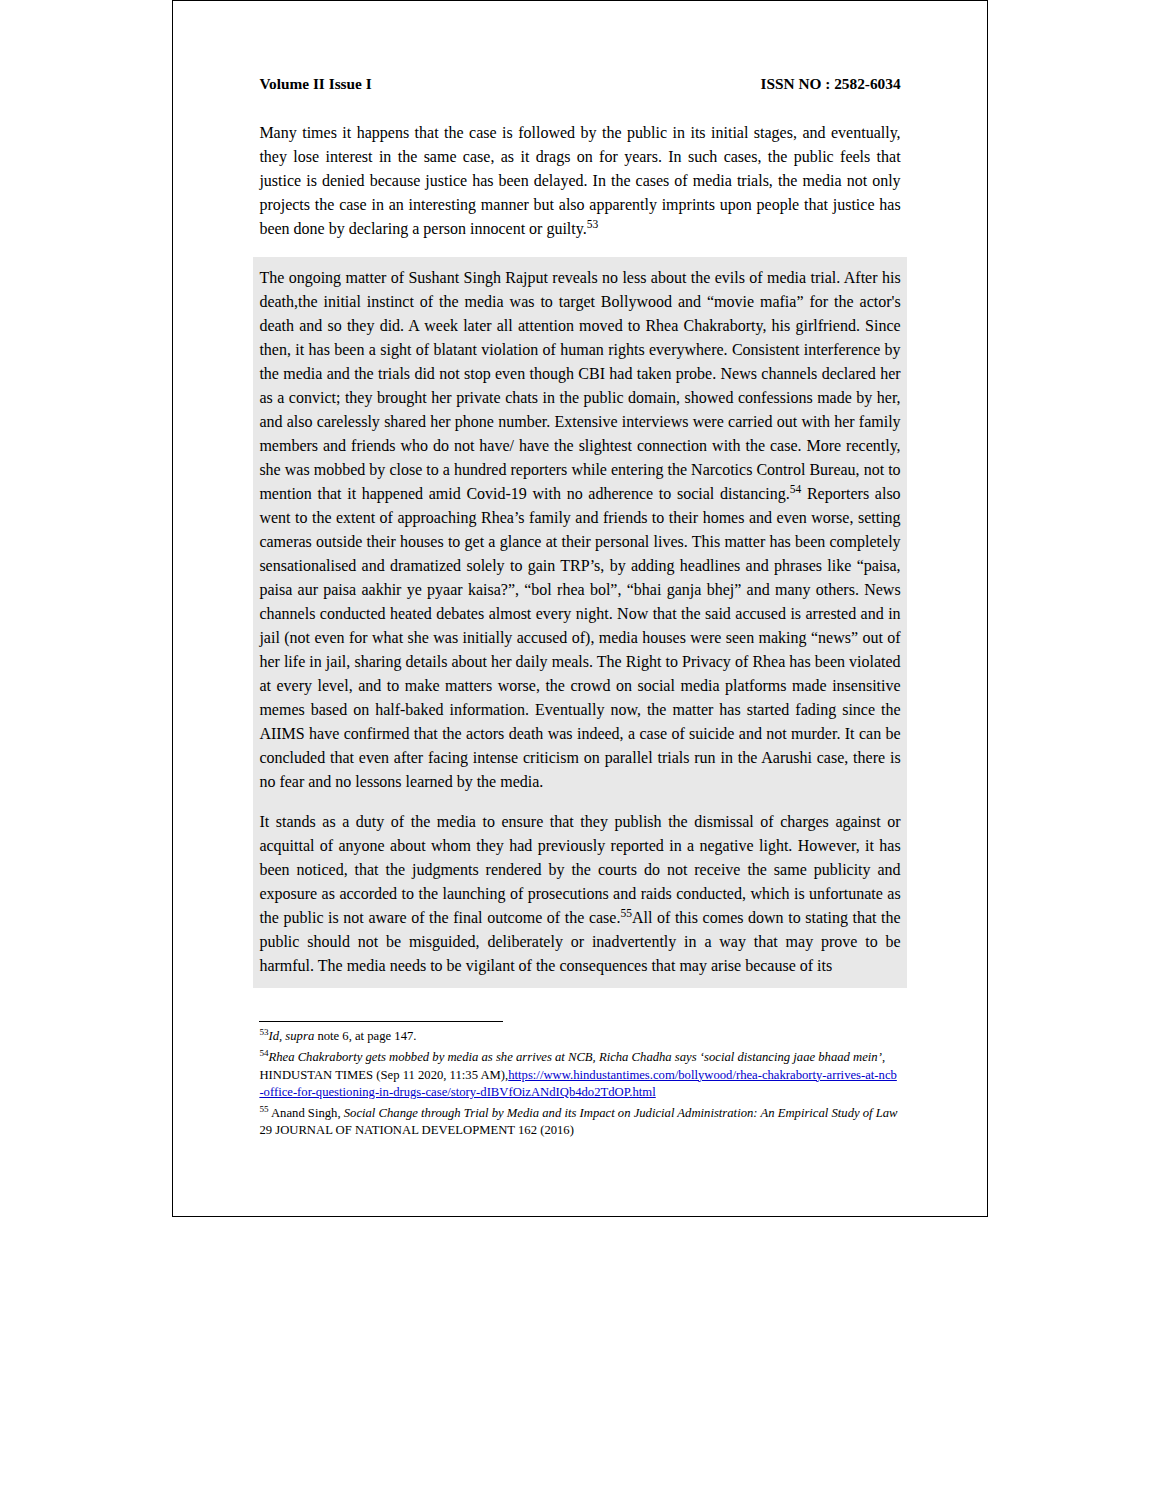Volume II Issue I ISSN NO : 2582-6034
Many times it happens that the case is followed by the public in its initial stages, and eventually, they lose interest in the same case, as it drags on for years. In such cases, the public feels that justice is denied because justice has been delayed. In the cases of media trials, the media not only projects the case in an interesting manner but also apparently imprints upon people that justice has been done by declaring a person innocent or guilty.53
The ongoing matter of Sushant Singh Rajput reveals no less about the evils of media trial. After his death,the initial instinct of the media was to target Bollywood and “movie mafia” for the actor's death and so they did. A week later all attention moved to Rhea Chakraborty, his girlfriend. Since then, it has been a sight of blatant violation of human rights everywhere. Consistent interference by the media and the trials did not stop even though CBI had taken probe. News channels declared her as a convict; they brought her private chats in the public domain, showed confessions made by her, and also carelessly shared her phone number. Extensive interviews were carried out with her family members and friends who do not have/ have the slightest connection with the case. More recently, she was mobbed by close to a hundred reporters while entering the Narcotics Control Bureau, not to mention that it happened amid Covid-19 with no adherence to social distancing.54 Reporters also went to the extent of approaching Rhea’s family and friends to their homes and even worse, setting cameras outside their houses to get a glance at their personal lives. This matter has been completely sensationalised and dramatized solely to gain TRP’s, by adding headlines and phrases like “paisa, paisa aur paisa aakhir ye pyaar kaisa?”, “bol rhea bol”, “bhai ganja bhej” and many others. News channels conducted heated debates almost every night. Now that the said accused is arrested and in jail (not even for what she was initially accused of), media houses were seen making “news” out of her life in jail, sharing details about her daily meals. The Right to Privacy of Rhea has been violated at every level, and to make matters worse, the crowd on social media platforms made insensitive memes based on half-baked information. Eventually now, the matter has started fading since the AIIMS have confirmed that the actors death was indeed, a case of suicide and not murder. It can be concluded that even after facing intense criticism on parallel trials run in the Aarushi case, there is no fear and no lessons learned by the media.
It stands as a duty of the media to ensure that they publish the dismissal of charges against or acquittal of anyone about whom they had previously reported in a negative light. However, it has been noticed, that the judgments rendered by the courts do not receive the same publicity and exposure as accorded to the launching of prosecutions and raids conducted, which is unfortunate as the public is not aware of the final outcome of the case.55All of this comes down to stating that the public should not be misguided, deliberately or inadvertently in a way that may prove to be harmful. The media needs to be vigilant of the consequences that may arise because of its
53Id, supra note 6, at page 147.
54Rhea Chakraborty gets mobbed by media as she arrives at NCB, Richa Chadha says ‘social distancing jaae bhaad mein’, HINDUSTAN TIMES (Sep 11 2020, 11:35 AM),https://www.hindustantimes.com/bollywood/rhea-chakraborty-arrives-at-ncb-office-for-questioning-in-drugs-case/story-dIBVfOizANdIQb4do2TdOP.html
55 Anand Singh, Social Change through Trial by Media and its Impact on Judicial Administration: An Empirical Study of Law 29 JOURNAL OF NATIONAL DEVELOPMENT 162 (2016)